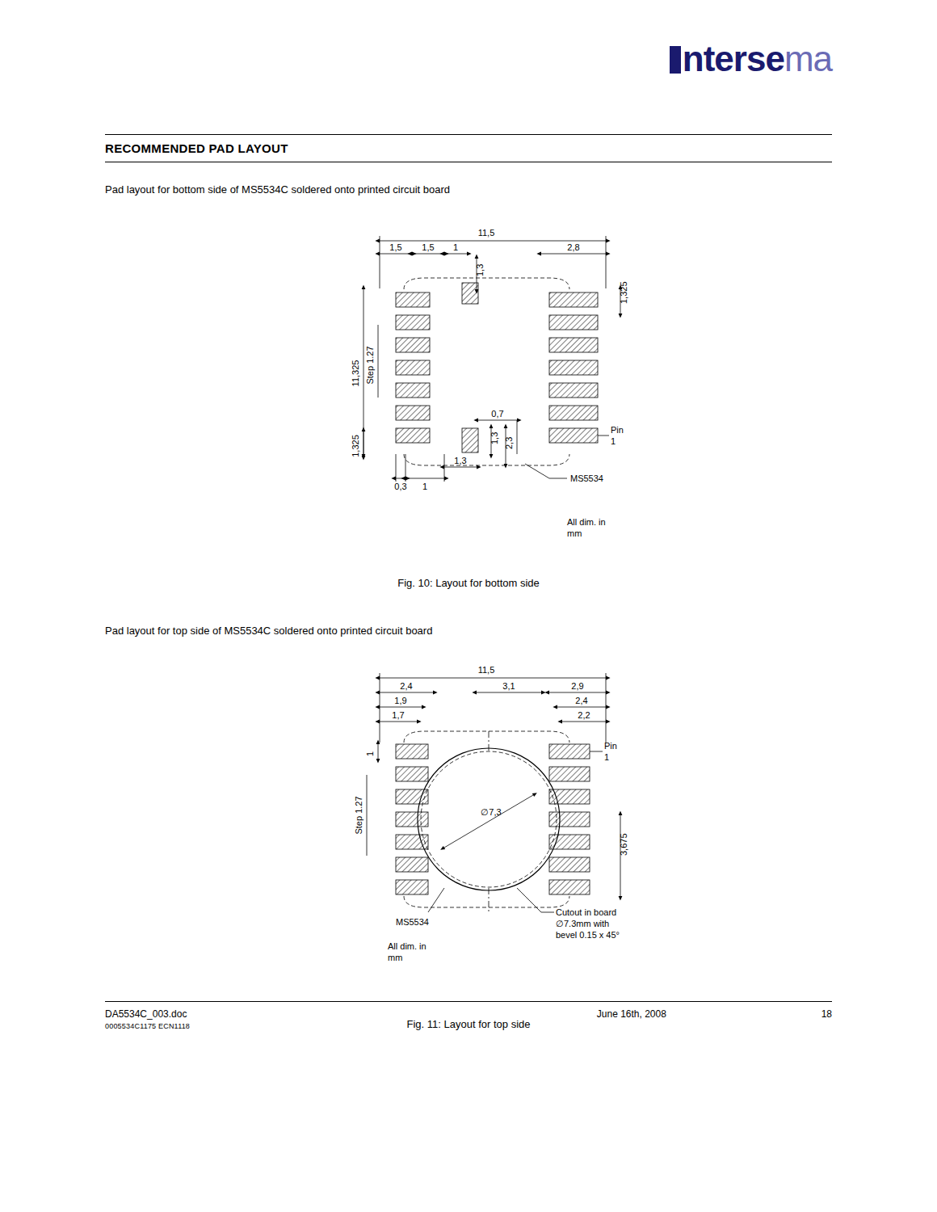ntersema
RECOMMENDED PAD LAYOUT
Pad layout for bottom side of MS5534C soldered onto printed circuit board
11,5 1,5 1,5 1 2,8 1,3 11,325 Step 1.27 1,325 1,325 Pin 1 0,7 1,3 2,3 0,3 1 1,3 MS5534 All dim. in mm
Fig. 10: Layout for bottom side
Pad layout for top side of MS5534C soldered onto printed circuit board
11,5 2,4 3,1 2,9 1,9 2,4 1,7 2,2 1 Step 1.27 3,675 Pin 1 ∅7,3 MS5534 Cutout in board ∅7.3mm with bevel 0.15 x 45° All dim. in mm
Fig. 11: Layout for top side
| DA5534C_003.doc | June 16th, 2008 | 18 |
| 0005534C1175 ECN1118 | | |